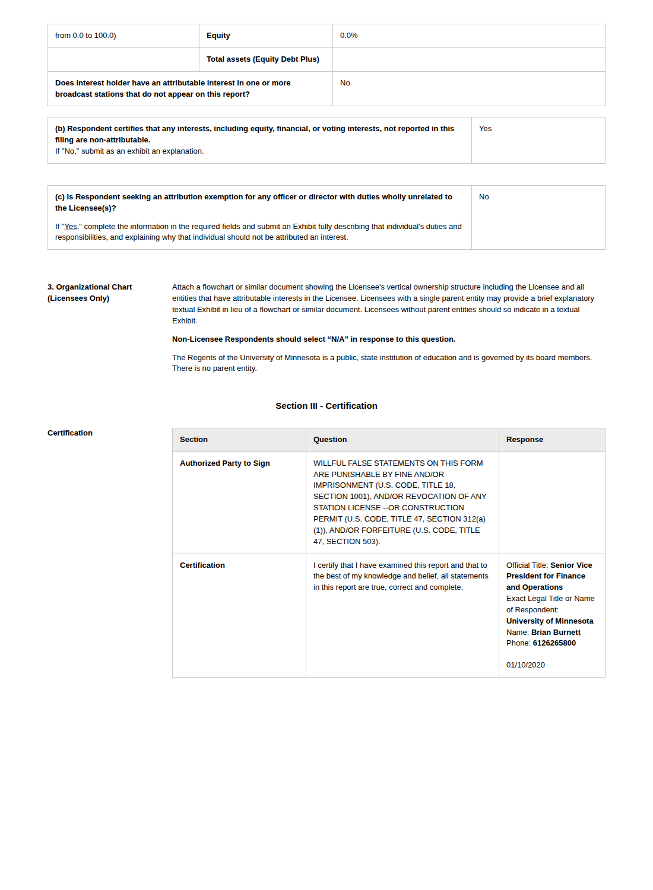| from 0.0 to 100.0) | Equity | 0.0% |
| | Total assets (Equity Debt Plus) | |
| Does interest holder have an attributable interest in one or more broadcast stations that do not appear on this report? | No |
| (b) Respondent certifies that any interests, including equity, financial, or voting interests, not reported in this filing are non-attributable. If "No," submit as an exhibit an explanation. | Yes |
| (c) Is Respondent seeking an attribution exemption for any officer or director with duties wholly unrelated to the Licensee(s)? If " Yes ," complete the information in the required fields and submit an Exhibit fully describing that individual's duties and responsibilities, and explaining why that individual should not be attributed an interest. | No |
| 3. Organizational Chart (Licensees Only) | Attach a flowchart or similar document showing the Licensee's vertical ownership structure including the Licensee and all entities that have attributable interests in the Licensee. Licensees with a single parent entity may provide a brief explanatory textual Exhibit in lieu of a flowchart or similar document. Licensees without parent entities should so indicate in a textual Exhibit. Non-Licensee Respondents should select “N/A” in response to this question. The Regents of the University of Minnesota is a public, state institution of education and is governed by its board members. There is no parent entity. |
Section III - Certification
| Certification | / Section / Question / Response / / Authorized Party to Sign / WILLFUL FALSE STATEMENTS ON THIS FORM ARE PUNISHABLE BY FINE AND/OR IMPRISONMENT (U.S. CODE, TITLE 18, SECTION 1001), AND/OR REVOCATION OF ANY STATION LICENSE --OR CONSTRUCTION PERMIT (U.S. CODE, TITLE 47, SECTION 312(a)(1)), AND/OR FORFEITURE (U.S. CODE, TITLE 47, SECTION 503). / / / Certification / I certify that I have examined this report and that to the best of my knowledge and belief, all statements in this report are true, correct and complete. / Official Title: Senior Vice President for Finance and Operations Exact Legal Title or Name of Respondent: University of Minnesota Name: Brian Burnett Phone: 6126265800 01/10/2020 / |